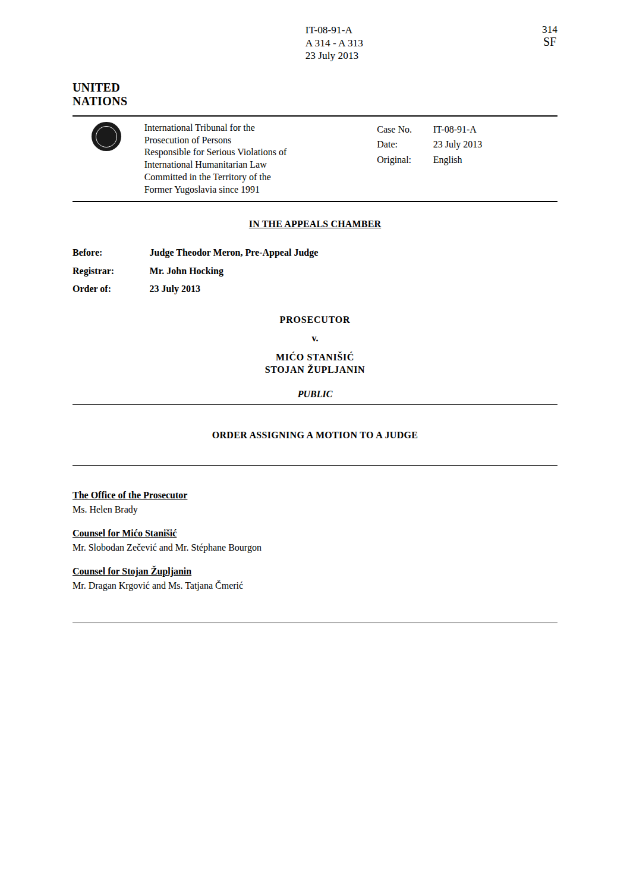IT-08-91-A
A 314 - A 313
23 July 2013
314 SF
UNITED
NATIONS
| | International Tribunal for the Prosecution of Persons Responsible for Serious Violations of International Humanitarian Law Committed in the Territory of the Former Yugoslavia since 1991 | / Case No. / IT-08-91-A / / Date: / 23 July 2013 / / Original: / English / |
IN THE APPEALS CHAMBER
| Before: | Judge Theodor Meron, Pre-Appeal Judge |
| Registrar: | Mr. John Hocking |
| Order of: | 23 July 2013 |
PROSECUTOR
v.
MIĆO STANIŠIĆ
STOJAN ŽUPLJANIN
PUBLIC
ORDER ASSIGNING A MOTION TO A JUDGE
The Office of the Prosecutor
Ms. Helen Brady
Counsel for Mićo Stanišić
Mr. Slobodan Zečević and Mr. Stéphane Bourgon
Counsel for Stojan Župljanin
Mr. Dragan Krgović and Ms. Tatjana Čmerić